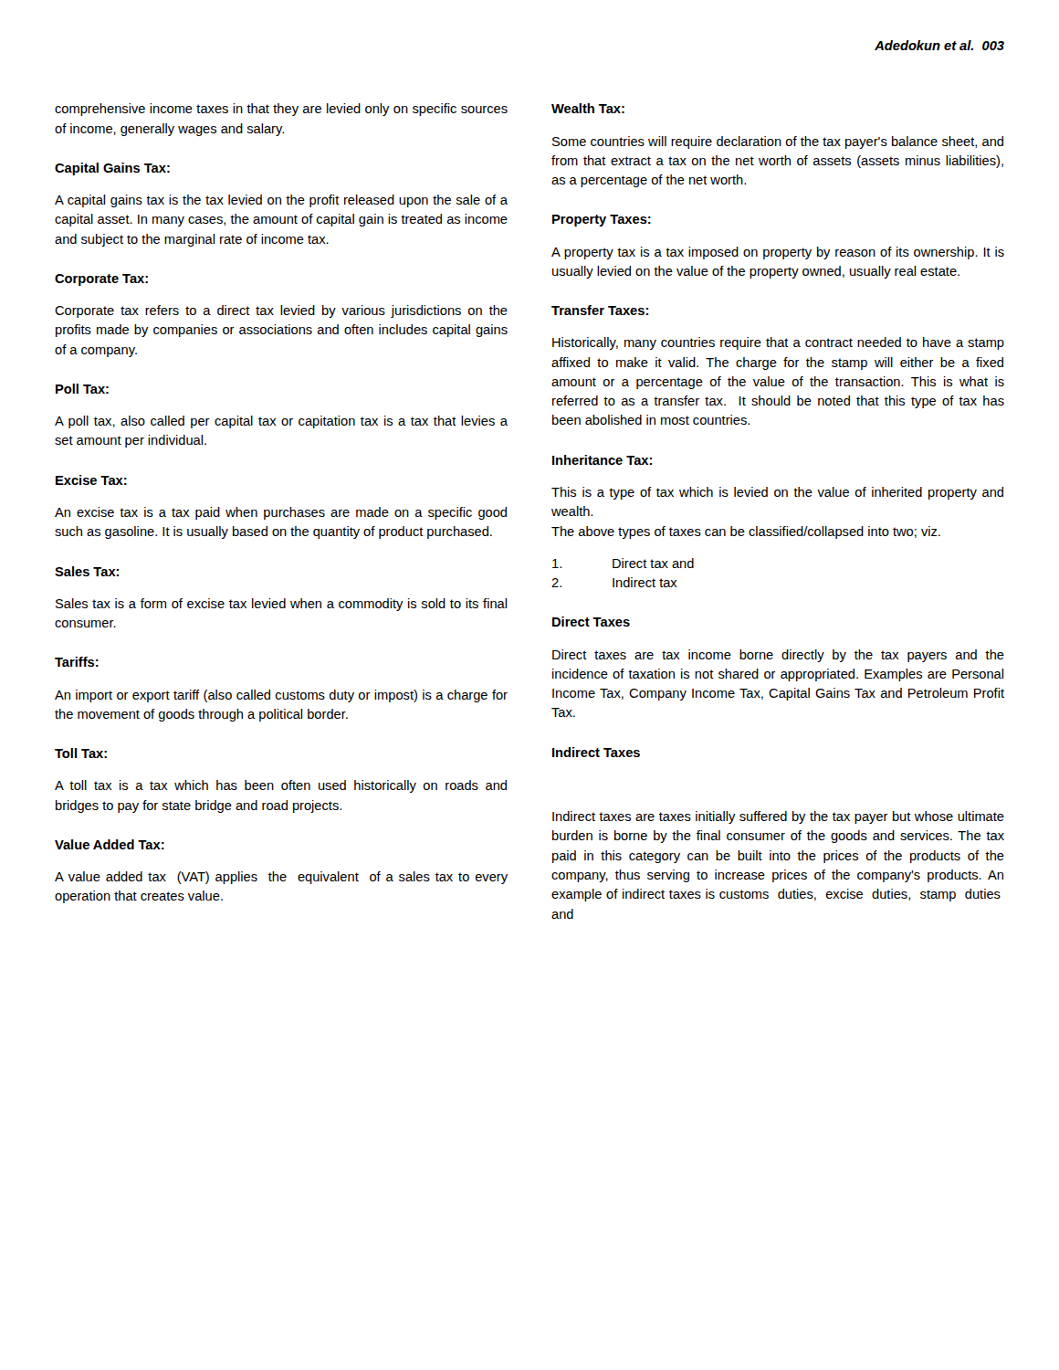Adedokun et al. 003
comprehensive income taxes in that they are levied only on specific sources of income, generally wages and salary.
Capital Gains Tax:
A capital gains tax is the tax levied on the profit released upon the sale of a capital asset. In many cases, the amount of capital gain is treated as income and subject to the marginal rate of income tax.
Corporate Tax:
Corporate tax refers to a direct tax levied by various jurisdictions on the profits made by companies or associations and often includes capital gains of a company.
Poll Tax:
A poll tax, also called per capital tax or capitation tax is a tax that levies a set amount per individual.
Excise Tax:
An excise tax is a tax paid when purchases are made on a specific good such as gasoline. It is usually based on the quantity of product purchased.
Sales Tax:
Sales tax is a form of excise tax levied when a commodity is sold to its final consumer.
Tariffs:
An import or export tariff (also called customs duty or impost) is a charge for the movement of goods through a political border.
Toll Tax:
A toll tax is a tax which has been often used historically on roads and bridges to pay for state bridge and road projects.
Value Added Tax:
A value added tax (VAT) applies the equivalent of a sales tax to every operation that creates value.
Wealth Tax:
Some countries will require declaration of the tax payer's balance sheet, and from that extract a tax on the net worth of assets (assets minus liabilities), as a percentage of the net worth.
Property Taxes:
A property tax is a tax imposed on property by reason of its ownership. It is usually levied on the value of the property owned, usually real estate.
Transfer Taxes:
Historically, many countries require that a contract needed to have a stamp affixed to make it valid. The charge for the stamp will either be a fixed amount or a percentage of the value of the transaction. This is what is referred to as a transfer tax. It should be noted that this type of tax has been abolished in most countries.
Inheritance Tax:
This is a type of tax which is levied on the value of inherited property and wealth.
The above types of taxes can be classified/collapsed into two; viz.
1. Direct tax and
2. Indirect tax
Direct Taxes
Direct taxes are tax income borne directly by the tax payers and the incidence of taxation is not shared or appropriated. Examples are Personal Income Tax, Company Income Tax, Capital Gains Tax and Petroleum Profit Tax.
Indirect Taxes
Indirect taxes are taxes initially suffered by the tax payer but whose ultimate burden is borne by the final consumer of the goods and services. The tax paid in this category can be built into the prices of the products of the company, thus serving to increase prices of the company's products. An example of indirect taxes is customs duties, excise duties, stamp duties and